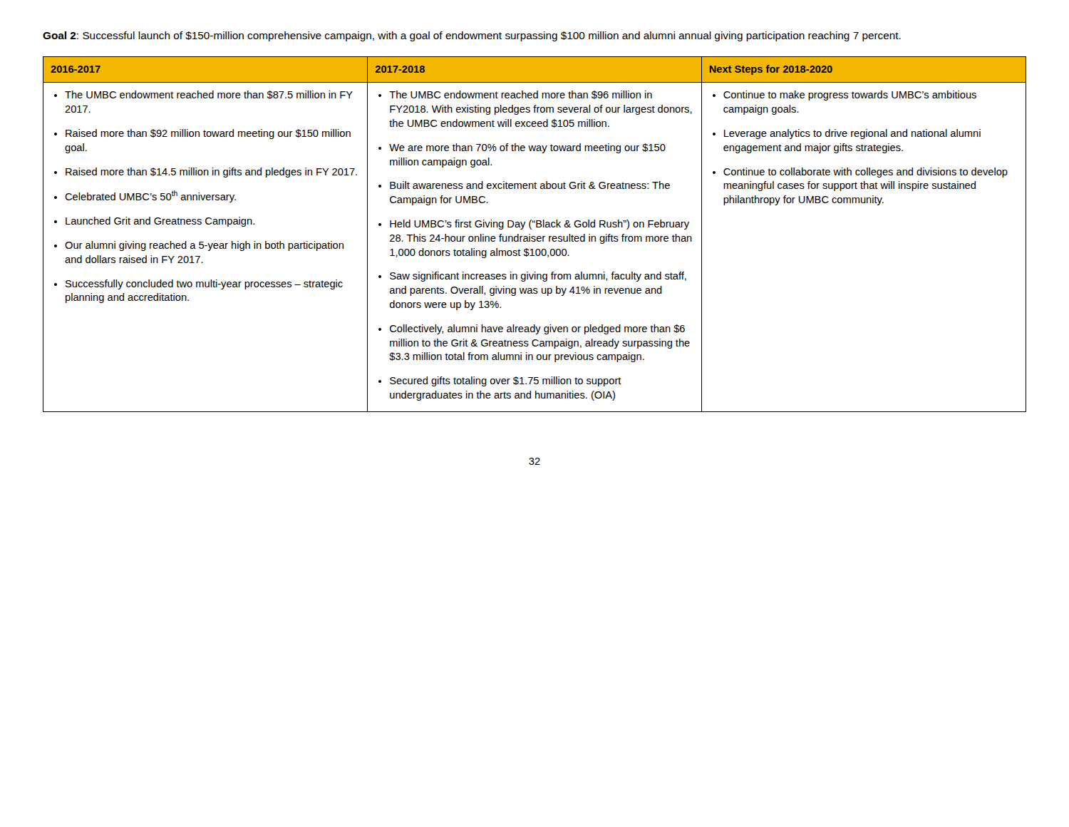Goal 2: Successful launch of $150-million comprehensive campaign, with a goal of endowment surpassing $100 million and alumni annual giving participation reaching 7 percent.
| 2016-2017 | 2017-2018 | Next Steps for 2018-2020 |
| --- | --- | --- |
| The UMBC endowment reached more than $87.5 million in FY 2017. Raised more than $92 million toward meeting our $150 million goal. Raised more than $14.5 million in gifts and pledges in FY 2017. Celebrated UMBC’s 50 th anniversary. Launched Grit and Greatness Campaign. Our alumni giving reached a 5-year high in both participation and dollars raised in FY 2017. Successfully concluded two multi-year processes – strategic planning and accreditation. | The UMBC endowment reached more than $96 million in FY2018. With existing pledges from several of our largest donors, the UMBC endowment will exceed $105 million. We are more than 70% of the way toward meeting our $150 million campaign goal. Built awareness and excitement about Grit & Greatness: The Campaign for UMBC. Held UMBC’s first Giving Day (“Black & Gold Rush”) on February 28. This 24-hour online fundraiser resulted in gifts from more than 1,000 donors totaling almost $100,000. Saw significant increases in giving from alumni, faculty and staff, and parents. Overall, giving was up by 41% in revenue and donors were up by 13%. Collectively, alumni have already given or pledged more than $6 million to the Grit & Greatness Campaign, already surpassing the $3.3 million total from alumni in our previous campaign. Secured gifts totaling over $1.75 million to support undergraduates in the arts and humanities. (OIA) | Continue to make progress towards UMBC’s ambitious campaign goals. Leverage analytics to drive regional and national alumni engagement and major gifts strategies. Continue to collaborate with colleges and divisions to develop meaningful cases for support that will inspire sustained philanthropy for UMBC community. |
32